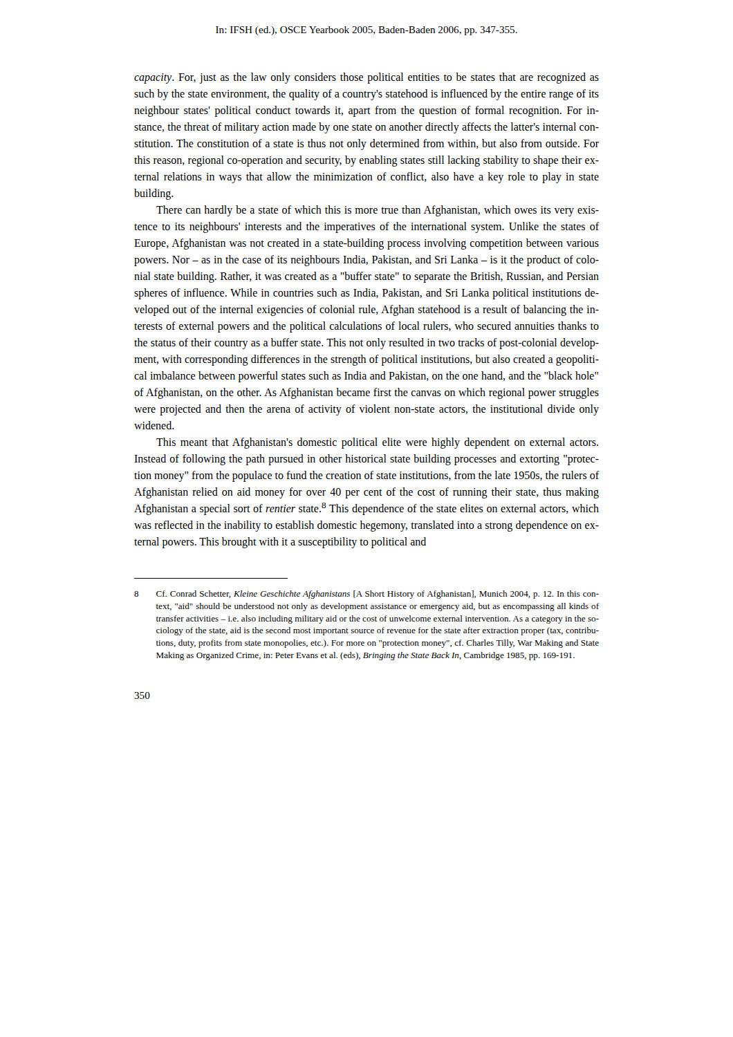In: IFSH (ed.), OSCE Yearbook 2005, Baden-Baden 2006, pp. 347-355.
capacity. For, just as the law only considers those political entities to be states that are recognized as such by the state environment, the quality of a country's statehood is influenced by the entire range of its neighbour states' political conduct towards it, apart from the question of formal recognition. For instance, the threat of military action made by one state on another directly affects the latter's internal constitution. The constitution of a state is thus not only determined from within, but also from outside. For this reason, regional co-operation and security, by enabling states still lacking stability to shape their external relations in ways that allow the minimization of conflict, also have a key role to play in state building.
There can hardly be a state of which this is more true than Afghanistan, which owes its very existence to its neighbours' interests and the imperatives of the international system. Unlike the states of Europe, Afghanistan was not created in a state-building process involving competition between various powers. Nor – as in the case of its neighbours India, Pakistan, and Sri Lanka – is it the product of colonial state building. Rather, it was created as a "buffer state" to separate the British, Russian, and Persian spheres of influence. While in countries such as India, Pakistan, and Sri Lanka political institutions developed out of the internal exigencies of colonial rule, Afghan statehood is a result of balancing the interests of external powers and the political calculations of local rulers, who secured annuities thanks to the status of their country as a buffer state. This not only resulted in two tracks of post-colonial development, with corresponding differences in the strength of political institutions, but also created a geopolitical imbalance between powerful states such as India and Pakistan, on the one hand, and the "black hole" of Afghanistan, on the other. As Afghanistan became first the canvas on which regional power struggles were projected and then the arena of activity of violent non-state actors, the institutional divide only widened.
This meant that Afghanistan's domestic political elite were highly dependent on external actors. Instead of following the path pursued in other historical state building processes and extorting "protection money" from the populace to fund the creation of state institutions, from the late 1950s, the rulers of Afghanistan relied on aid money for over 40 per cent of the cost of running their state, thus making Afghanistan a special sort of rentier state.8 This dependence of the state elites on external actors, which was reflected in the inability to establish domestic hegemony, translated into a strong dependence on external powers. This brought with it a susceptibility to political and
8 Cf. Conrad Schetter, Kleine Geschichte Afghanistans [A Short History of Afghanistan], Munich 2004, p. 12. In this context, "aid" should be understood not only as development assistance or emergency aid, but as encompassing all kinds of transfer activities – i.e. also including military aid or the cost of unwelcome external intervention. As a category in the sociology of the state, aid is the second most important source of revenue for the state after extraction proper (tax, contributions, duty, profits from state monopolies, etc.). For more on "protection money", cf. Charles Tilly, War Making and State Making as Organized Crime, in: Peter Evans et al. (eds), Bringing the State Back In, Cambridge 1985, pp. 169-191.
350